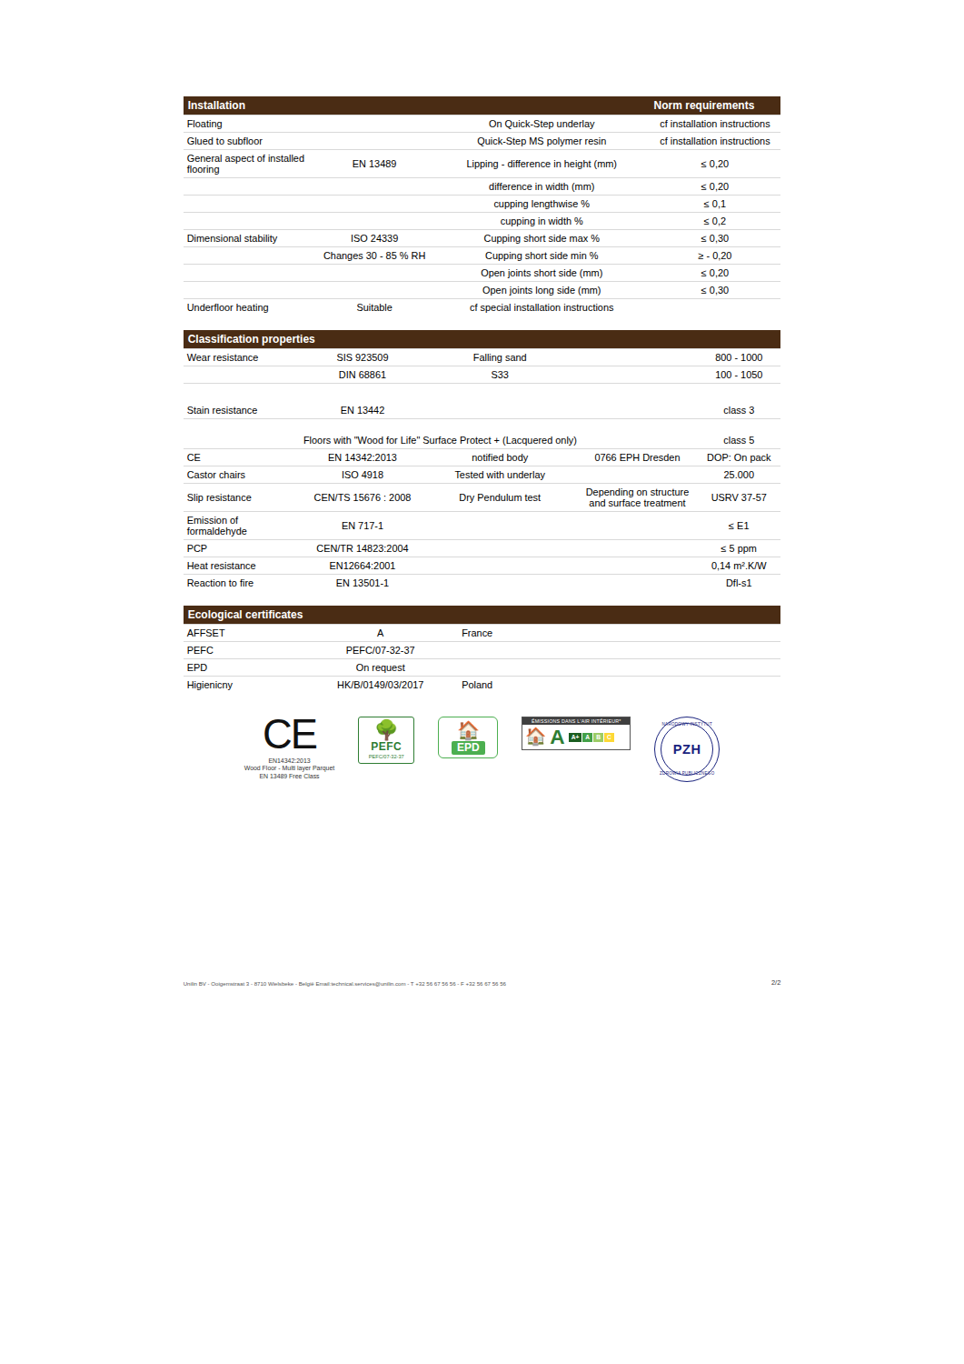| Installation | Norm requirements |
| Floating | | On Quick-Step underlay | cf installation instructions |
| Glued to subfloor | | Quick-Step MS polymer resin | cf installation instructions |
| General aspect of installed flooring | EN 13489 | Lipping - difference in height (mm) | ≤ 0,20 |
| | | difference in width (mm) | ≤ 0,20 |
| | | cupping lengthwise % | ≤ 0,1 |
| | | cupping in width % | ≤ 0,2 |
| Dimensional stability | ISO 24339 | Cupping short side max % | ≤ 0,30 |
| | Changes 30 - 85 % RH | Cupping short side min % | ≥ - 0,20 |
| | | Open joints short side (mm) | ≤ 0,20 |
| | | Open joints long side (mm) | ≤ 0,30 |
| Underfloor heating | Suitable | cf special installation instructions | |
| Classification properties |
| Wear resistance | SIS 923509 | Falling sand | | 800 - 1000 |
| | DIN 68861 | S33 | | 100 - 1050 |
| Stain resistance | EN 13442 | | | class 3 |
| Floors with "Wood for Life" Surface Protect + (Lacquered only) | class 5 |
| CE | EN 14342:2013 | notified body | 0766 EPH Dresden | DOP: On pack |
| Castor chairs | ISO 4918 | Tested with underlay | | 25.000 |
| Slip resistance | CEN/TS 15676 : 2008 | Dry Pendulum test | Depending on structure and surface treatment | USRV 37-57 |
| Emission of formaldehyde | EN 717-1 | | | ≤ E1 |
| PCP | CEN/TR 14823:2004 | | | ≤ 5 ppm |
| Heat resistance | EN12664:2001 | | | 0,14 m².K/W |
| Reaction to fire | EN 13501-1 | | | Dfl-s1 |
| Ecological certificates |
| AFFSET | A | France |
| PEFC | PEFC/07-32-37 | |
| EPD | On request | |
| Higienicny | HK/B/0149/03/2017 | Poland |
CE
EN14342:2013
Wood Floor - Multi layer Parquet
EN 13489 Free Class
🌳
PEFC
PEFC/07-32-37
🏠
EPD
ÉMISSIONS DANS L'AIR INTÉRIEUR*
🏠
A
A+ A B C
NARODOWY INSTYTUT
PZH
ZDROWIA PUBLICZNEGO
Unilin BV - Ooigemstraat 3 - 8710 Wielsbeke - België Email:technical.services@unilin.com - T +32 56 67 56 56 - F +32 56 67 56 56
2/2